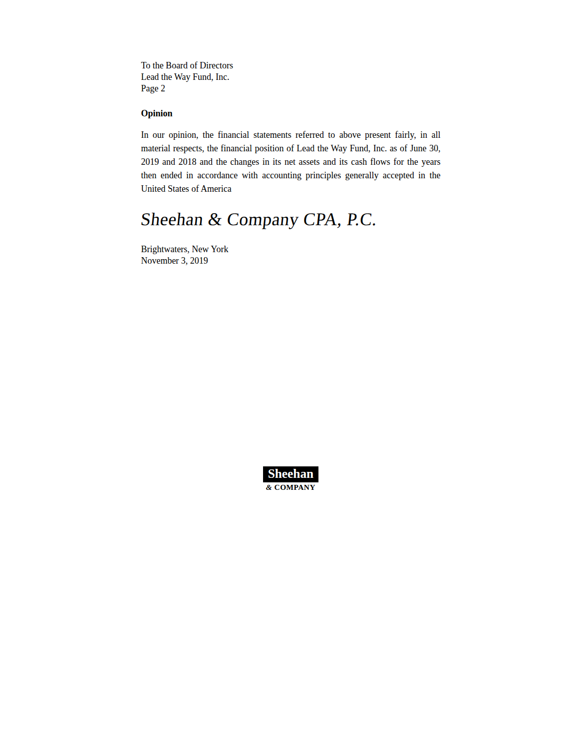To the Board of Directors
Lead the Way Fund, Inc.
Page 2
Opinion
In our opinion, the financial statements referred to above present fairly, in all material respects, the financial position of Lead the Way Fund, Inc. as of June 30, 2019 and 2018 and the changes in its net assets and its cash flows for the years then ended in accordance with accounting principles generally accepted in the United States of America
Sheehan & Company CPA, P.C.
Brightwaters, New York
November 3, 2019
Sheehan
& COMPANY